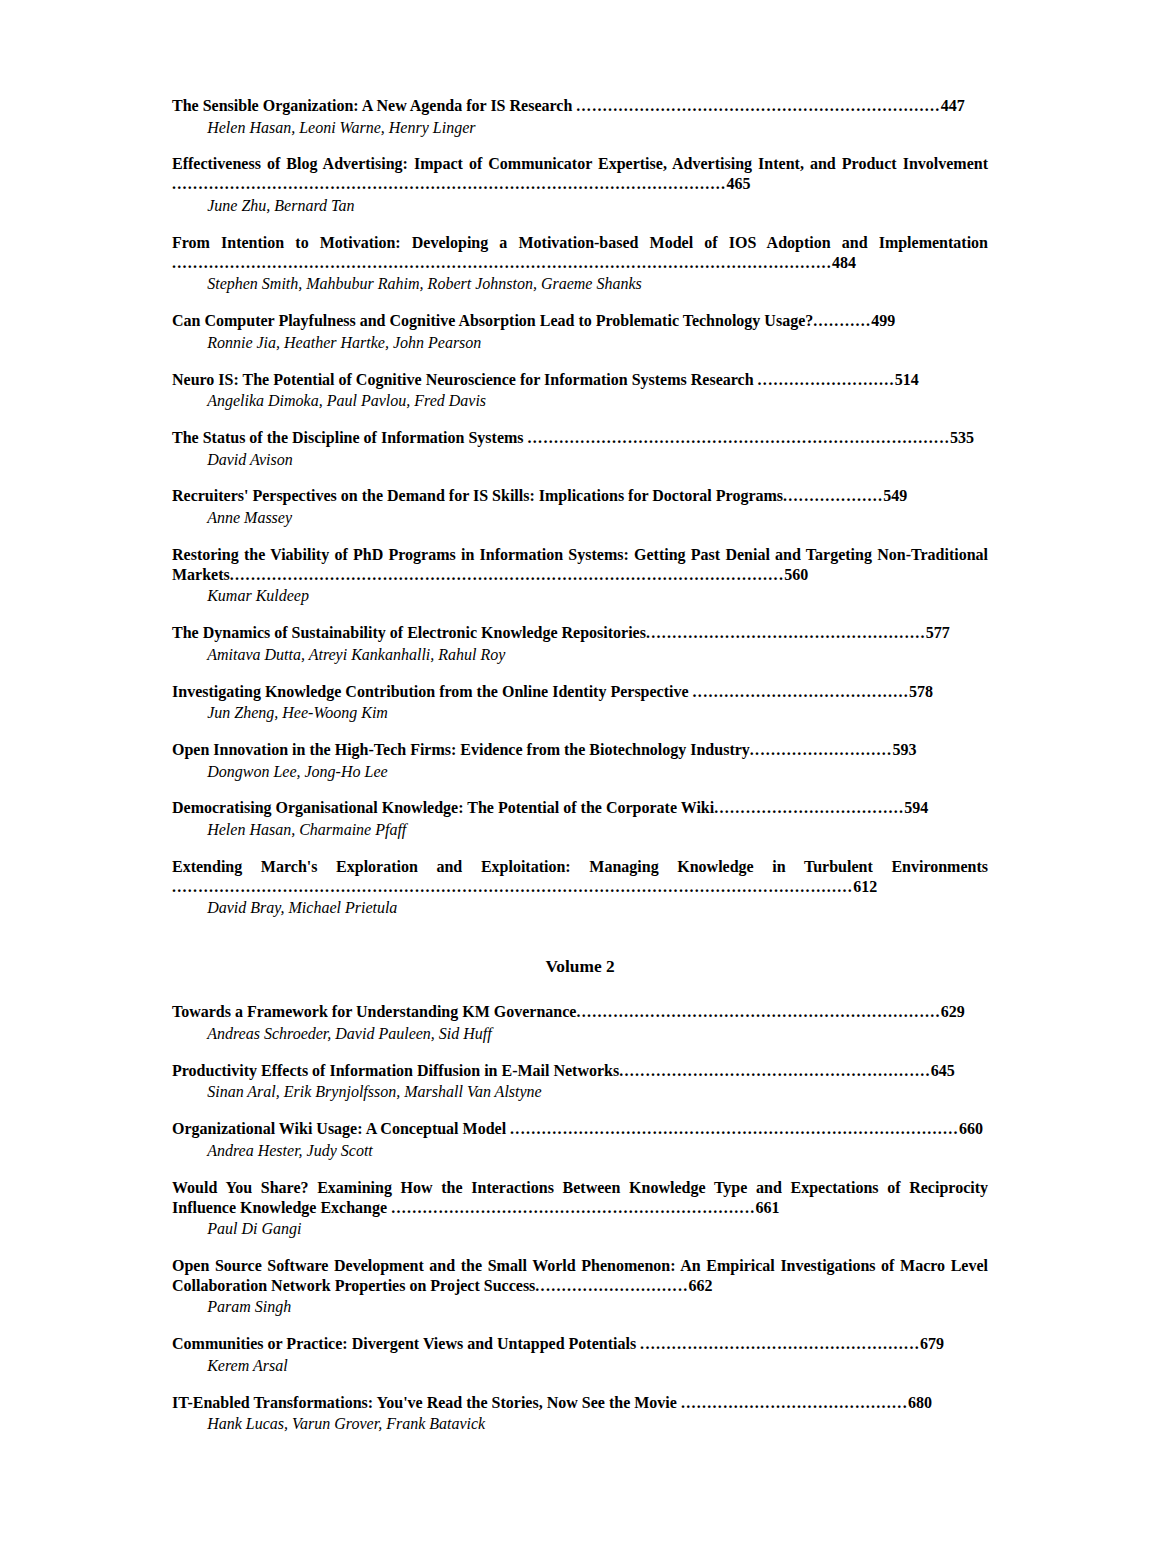The Sensible Organization: A New Agenda for IS Research ..................................................................... 447 Helen Hasan, Leoni Warne, Henry Linger
Effectiveness of Blog Advertising: Impact of Communicator Expertise, Advertising Intent, and Product Involvement ......................................................................................................... 465 June Zhu, Bernard Tan
From Intention to Motivation: Developing a Motivation-based Model of IOS Adoption and Implementation ............................................................................................................................. 484 Stephen Smith, Mahbubur Rahim, Robert Johnston, Graeme Shanks
Can Computer Playfulness and Cognitive Absorption Lead to Problematic Technology Usage?........... 499 Ronnie Jia, Heather Hartke, John Pearson
Neuro IS: The Potential of Cognitive Neuroscience for Information Systems Research .......................... 514 Angelika Dimoka, Paul Pavlou, Fred Davis
The Status of the Discipline of Information Systems ................................................................................ 535 David Avison
Recruiters' Perspectives on the Demand for IS Skills: Implications for Doctoral Programs................... 549 Anne Massey
Restoring the Viability of PhD Programs in Information Systems: Getting Past Denial and Targeting Non-Traditional Markets......................................................................................................... 560 Kumar Kuldeep
The Dynamics of Sustainability of Electronic Knowledge Repositories..................................................... 577 Amitava Dutta, Atreyi Kankanhalli, Rahul Roy
Investigating Knowledge Contribution from the Online Identity Perspective ......................................... 578 Jun Zheng, Hee-Woong Kim
Open Innovation in the High-Tech Firms: Evidence from the Biotechnology Industry........................... 593 Dongwon Lee, Jong-Ho Lee
Democratising Organisational Knowledge: The Potential of the Corporate Wiki.................................... 594 Helen Hasan, Charmaine Pfaff
Extending March's Exploration and Exploitation: Managing Knowledge in Turbulent Environments ................................................................................................................................. 612 David Bray, Michael Prietula
Volume 2
Towards a Framework for Understanding KM Governance..................................................................... 629 Andreas Schroeder, David Pauleen, Sid Huff
Productivity Effects of Information Diffusion in E-Mail Networks........................................................... 645 Sinan Aral, Erik Brynjolfsson, Marshall Van Alstyne
Organizational Wiki Usage: A Conceptual Model ..................................................................................... 660 Andrea Hester, Judy Scott
Would You Share? Examining How the Interactions Between Knowledge Type and Expectations of Reciprocity Influence Knowledge Exchange ..................................................................... 661 Paul Di Gangi
Open Source Software Development and the Small World Phenomenon: An Empirical Investigations of Macro Level Collaboration Network Properties on Project Success............................. 662 Param Singh
Communities or Practice: Divergent Views and Untapped Potentials ..................................................... 679 Kerem Arsal
IT-Enabled Transformations: You've Read the Stories, Now See the Movie ........................................... 680 Hank Lucas, Varun Grover, Frank Batavick